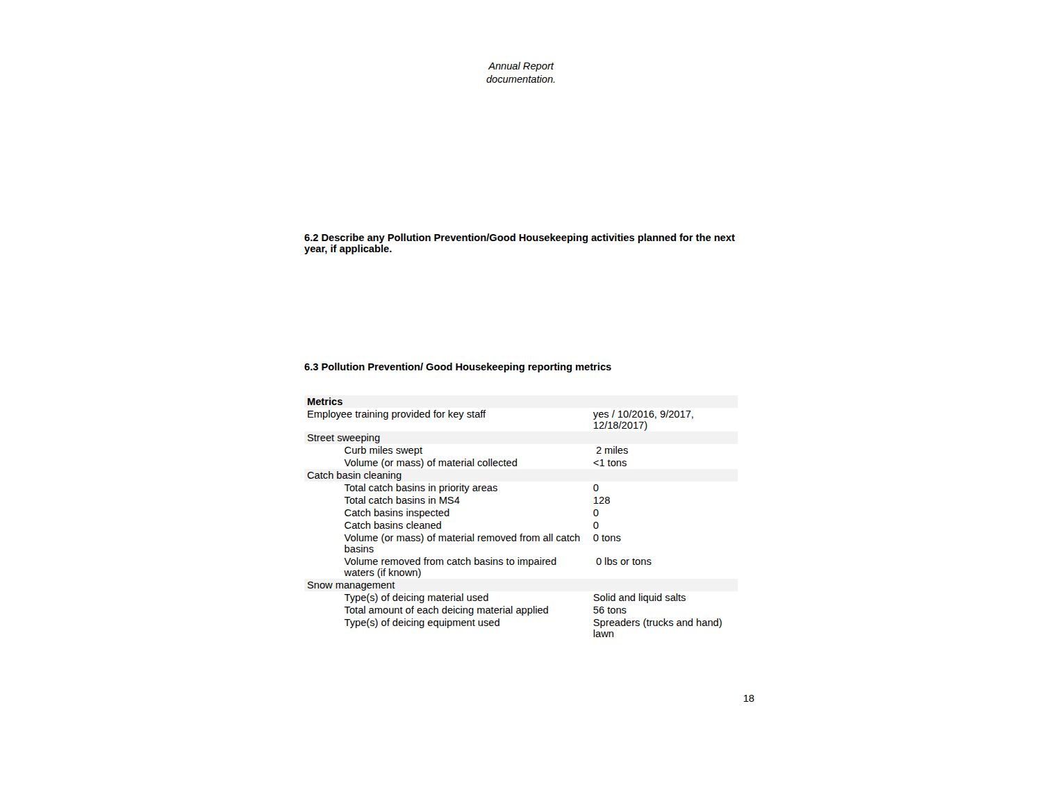Annual Report
documentation.
6.2 Describe any Pollution Prevention/Good Housekeeping activities planned for the next year, if applicable.
6.3 Pollution Prevention/ Good Housekeeping reporting metrics
| Metrics | |
| Employee training provided for key staff | yes / 10/2016, 9/2017, 12/18/2017) |
| Street sweeping | |
| Curb miles swept | 2 miles |
| Volume (or mass) of material collected | <1 tons |
| Catch basin cleaning | |
| Total catch basins in priority areas | 0 |
| Total catch basins in MS4 | 128 |
| Catch basins inspected | 0 |
| Catch basins cleaned | 0 |
| Volume (or mass) of material removed from all catch basins | 0 tons |
| Volume removed from catch basins to impaired waters (if known) | 0 lbs or tons |
| Snow management | |
| Type(s) of deicing material used | Solid and liquid salts |
| Total amount of each deicing material applied | 56 tons |
| Type(s) of deicing equipment used | Spreaders (trucks and hand) lawn |
18